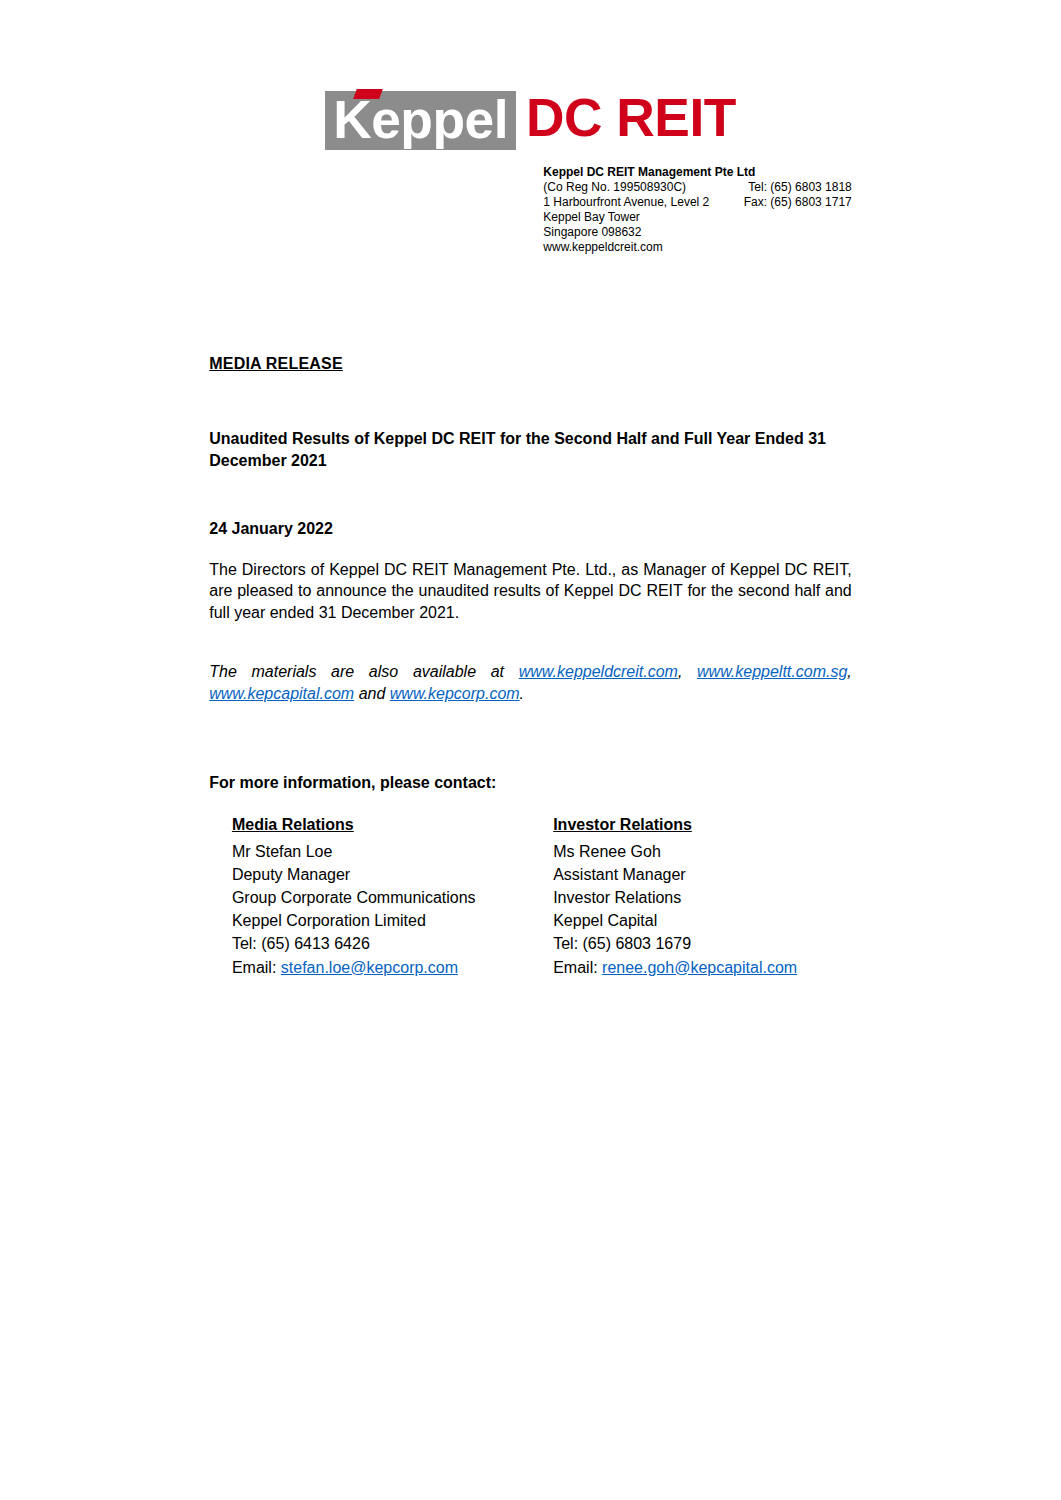Keppel DC REIT
Keppel DC REIT Management Pte Ltd
(Co Reg No. 199508930C) Tel: (65) 6803 1818
1 Harbourfront Avenue, Level 2 Fax: (65) 6803 1717
Keppel Bay Tower
Singapore 098632
www.keppeldcreit.com
MEDIA RELEASE
Unaudited Results of Keppel DC REIT for the Second Half and Full Year Ended 31 December 2021
24 January 2022
The Directors of Keppel DC REIT Management Pte. Ltd., as Manager of Keppel DC REIT, are pleased to announce the unaudited results of Keppel DC REIT for the second half and full year ended 31 December 2021.
The materials are also available at www.keppeldcreit.com, www.keppeltt.com.sg, www.kepcapital.com and www.kepcorp.com.
For more information, please contact:
| Media Relations Mr Stefan Loe Deputy Manager Group Corporate Communications Keppel Corporation Limited Tel: (65) 6413 6426 Email: stefan.loe@kepcorp.com | Investor Relations Ms Renee Goh Assistant Manager Investor Relations Keppel Capital Tel: (65) 6803 1679 Email: renee.goh@kepcapital.com |